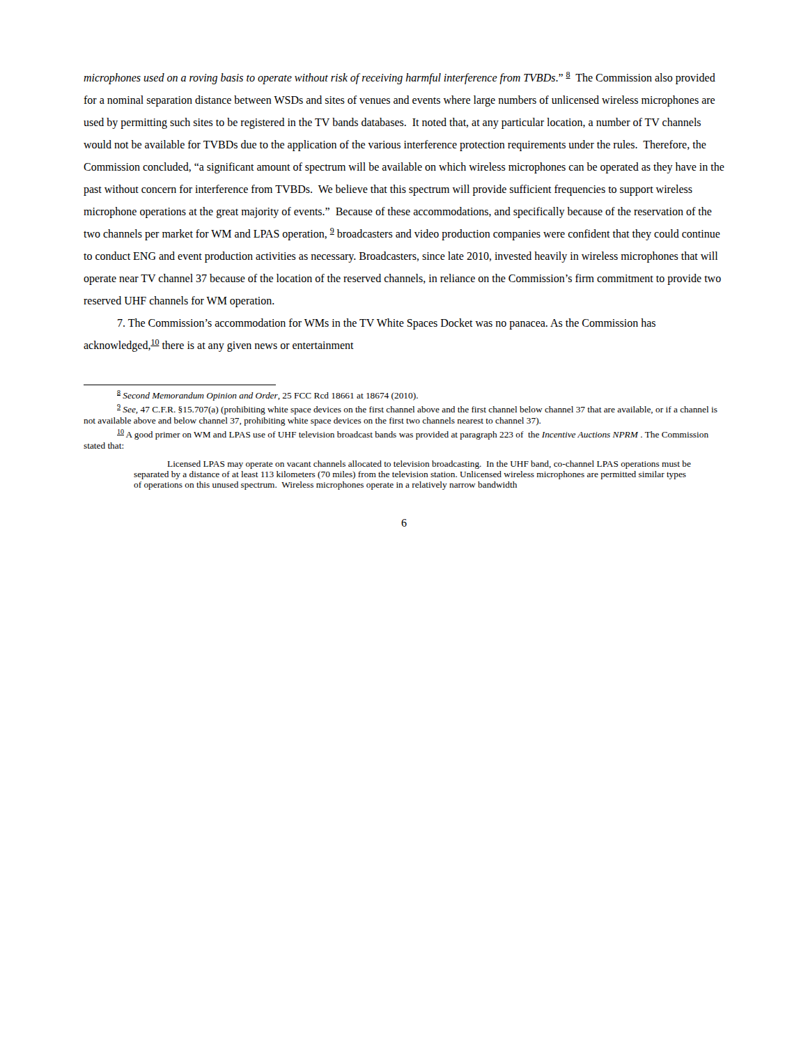microphones used on a roving basis to operate without risk of receiving harmful interference from TVBDs.” 8 The Commission also provided for a nominal separation distance between WSDs and sites of venues and events where large numbers of unlicensed wireless microphones are used by permitting such sites to be registered in the TV bands databases. It noted that, at any particular location, a number of TV channels would not be available for TVBDs due to the application of the various interference protection requirements under the rules. Therefore, the Commission concluded, “a significant amount of spectrum will be available on which wireless microphones can be operated as they have in the past without concern for interference from TVBDs. We believe that this spectrum will provide sufficient frequencies to support wireless microphone operations at the great majority of events.” Because of these accommodations, and specifically because of the reservation of the two channels per market for WM and LPAS operation, 9 broadcasters and video production companies were confident that they could continue to conduct ENG and event production activities as necessary. Broadcasters, since late 2010, invested heavily in wireless microphones that will operate near TV channel 37 because of the location of the reserved channels, in reliance on the Commission’s firm commitment to provide two reserved UHF channels for WM operation.
7. The Commission’s accommodation for WMs in the TV White Spaces Docket was no panacea. As the Commission has acknowledged,10 there is at any given news or entertainment
8 Second Memorandum Opinion and Order, 25 FCC Rcd 18661 at 18674 (2010).
9 See, 47 C.F.R. §15.707(a) (prohibiting white space devices on the first channel above and the first channel below channel 37 that are available, or if a channel is not available above and below channel 37, prohibiting white space devices on the first two channels nearest to channel 37).
10 A good primer on WM and LPAS use of UHF television broadcast bands was provided at paragraph 223 of the Incentive Auctions NPRM . The Commission stated that:
Licensed LPAS may operate on vacant channels allocated to television broadcasting. In the UHF band, co-channel LPAS operations must be separated by a distance of at least 113 kilometers (70 miles) from the television station. Unlicensed wireless microphones are permitted similar types of operations on this unused spectrum. Wireless microphones operate in a relatively narrow bandwidth
6